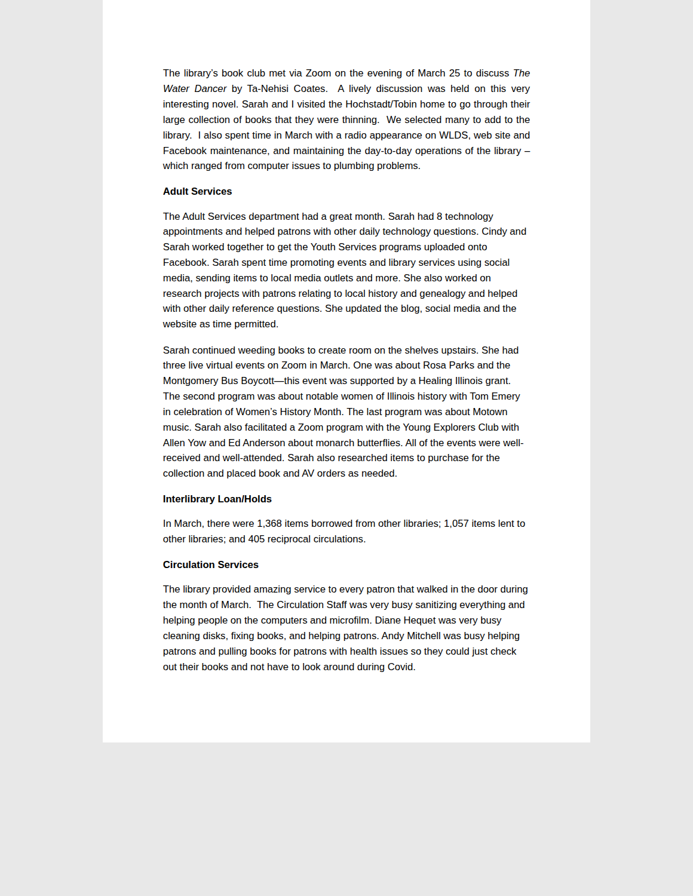The library’s book club met via Zoom on the evening of March 25 to discuss The Water Dancer by Ta-Nehisi Coates. A lively discussion was held on this very interesting novel. Sarah and I visited the Hochstadt/Tobin home to go through their large collection of books that they were thinning. We selected many to add to the library. I also spent time in March with a radio appearance on WLDS, web site and Facebook maintenance, and maintaining the day-to-day operations of the library – which ranged from computer issues to plumbing problems.
Adult Services
The Adult Services department had a great month. Sarah had 8 technology appointments and helped patrons with other daily technology questions. Cindy and Sarah worked together to get the Youth Services programs uploaded onto Facebook. Sarah spent time promoting events and library services using social media, sending items to local media outlets and more. She also worked on research projects with patrons relating to local history and genealogy and helped with other daily reference questions. She updated the blog, social media and the website as time permitted.
Sarah continued weeding books to create room on the shelves upstairs. She had three live virtual events on Zoom in March. One was about Rosa Parks and the Montgomery Bus Boycott—this event was supported by a Healing Illinois grant. The second program was about notable women of Illinois history with Tom Emery in celebration of Women’s History Month. The last program was about Motown music. Sarah also facilitated a Zoom program with the Young Explorers Club with Allen Yow and Ed Anderson about monarch butterflies. All of the events were well-received and well-attended. Sarah also researched items to purchase for the collection and placed book and AV orders as needed.
Interlibrary Loan/Holds
In March, there were 1,368 items borrowed from other libraries; 1,057 items lent to other libraries; and 405 reciprocal circulations.
Circulation Services
The library provided amazing service to every patron that walked in the door during the month of March. The Circulation Staff was very busy sanitizing everything and helping people on the computers and microfilm. Diane Hequet was very busy cleaning disks, fixing books, and helping patrons. Andy Mitchell was busy helping patrons and pulling books for patrons with health issues so they could just check out their books and not have to look around during Covid.